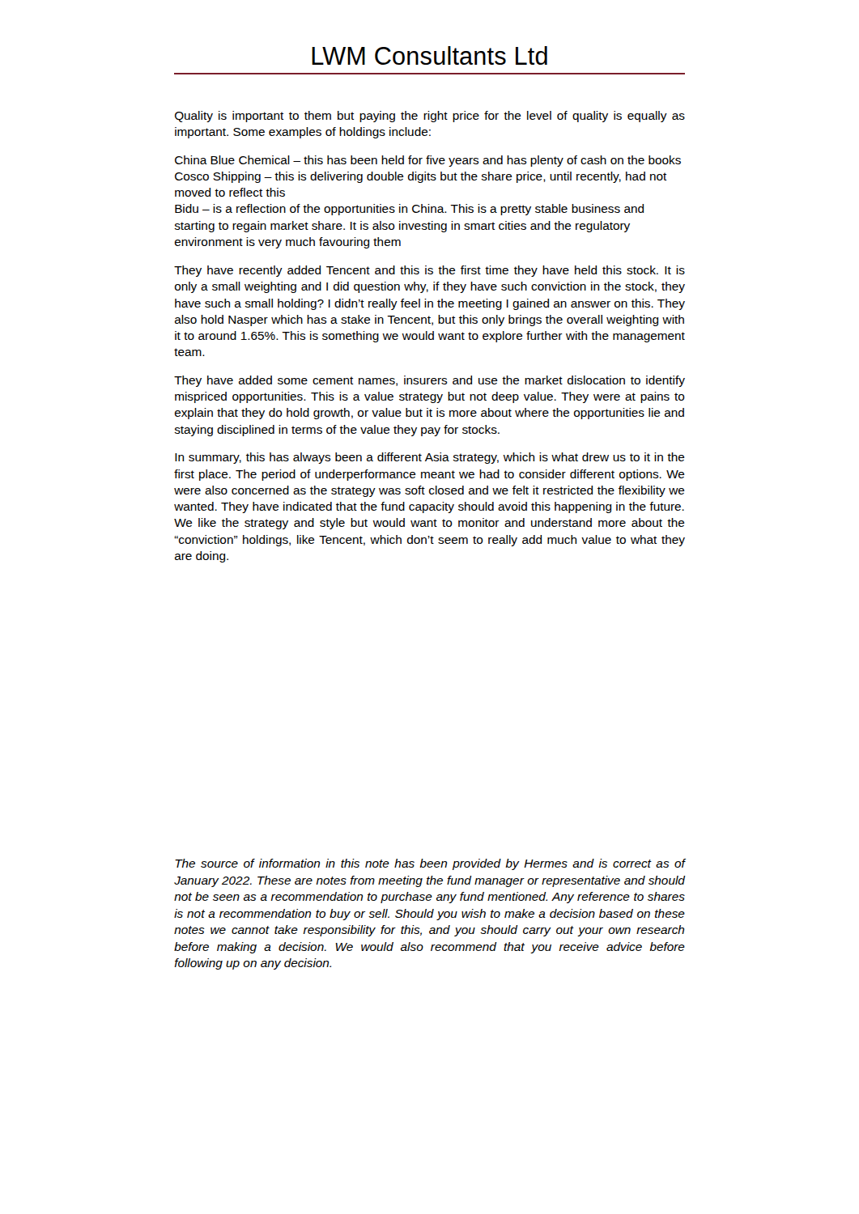LWM Consultants Ltd
Quality is important to them but paying the right price for the level of quality is equally as important. Some examples of holdings include:
China Blue Chemical – this has been held for five years and has plenty of cash on the books
Cosco Shipping – this is delivering double digits but the share price, until recently, had not moved to reflect this
Bidu – is a reflection of the opportunities in China. This is a pretty stable business and starting to regain market share. It is also investing in smart cities and the regulatory environment is very much favouring them
They have recently added Tencent and this is the first time they have held this stock. It is only a small weighting and I did question why, if they have such conviction in the stock, they have such a small holding? I didn’t really feel in the meeting I gained an answer on this. They also hold Nasper which has a stake in Tencent, but this only brings the overall weighting with it to around 1.65%. This is something we would want to explore further with the management team.
They have added some cement names, insurers and use the market dislocation to identify mispriced opportunities. This is a value strategy but not deep value. They were at pains to explain that they do hold growth, or value but it is more about where the opportunities lie and staying disciplined in terms of the value they pay for stocks.
In summary, this has always been a different Asia strategy, which is what drew us to it in the first place. The period of underperformance meant we had to consider different options. We were also concerned as the strategy was soft closed and we felt it restricted the flexibility we wanted. They have indicated that the fund capacity should avoid this happening in the future. We like the strategy and style but would want to monitor and understand more about the “conviction” holdings, like Tencent, which don’t seem to really add much value to what they are doing.
The source of information in this note has been provided by Hermes and is correct as of January 2022. These are notes from meeting the fund manager or representative and should not be seen as a recommendation to purchase any fund mentioned. Any reference to shares is not a recommendation to buy or sell. Should you wish to make a decision based on these notes we cannot take responsibility for this, and you should carry out your own research before making a decision. We would also recommend that you receive advice before following up on any decision.